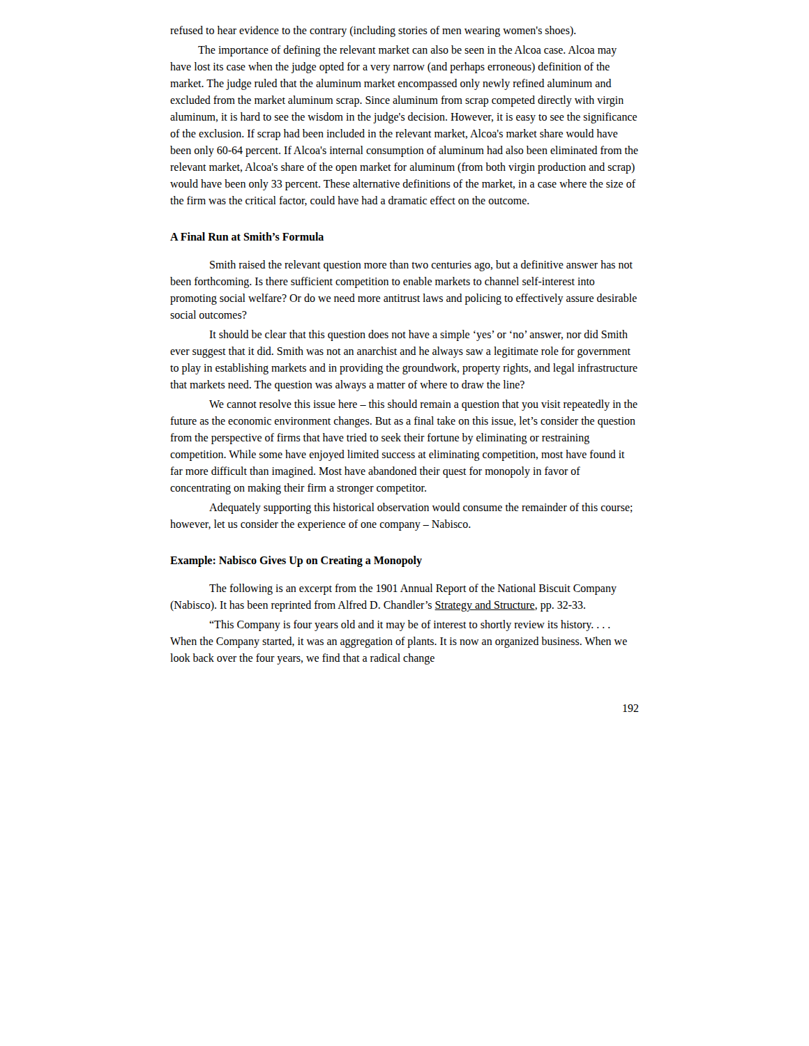refused to hear evidence to the contrary (including stories of men wearing women's shoes).
The importance of defining the relevant market can also be seen in the Alcoa case. Alcoa may have lost its case when the judge opted for a very narrow (and perhaps erroneous) definition of the market. The judge ruled that the aluminum market encompassed only newly refined aluminum and excluded from the market aluminum scrap. Since aluminum from scrap competed directly with virgin aluminum, it is hard to see the wisdom in the judge's decision. However, it is easy to see the significance of the exclusion. If scrap had been included in the relevant market, Alcoa's market share would have been only 60-64 percent. If Alcoa's internal consumption of aluminum had also been eliminated from the relevant market, Alcoa's share of the open market for aluminum (from both virgin production and scrap) would have been only 33 percent. These alternative definitions of the market, in a case where the size of the firm was the critical factor, could have had a dramatic effect on the outcome.
A Final Run at Smith’s Formula
Smith raised the relevant question more than two centuries ago, but a definitive answer has not been forthcoming. Is there sufficient competition to enable markets to channel self-interest into promoting social welfare? Or do we need more antitrust laws and policing to effectively assure desirable social outcomes?
It should be clear that this question does not have a simple ‘yes’ or ‘no’ answer, nor did Smith ever suggest that it did. Smith was not an anarchist and he always saw a legitimate role for government to play in establishing markets and in providing the groundwork, property rights, and legal infrastructure that markets need. The question was always a matter of where to draw the line?
We cannot resolve this issue here – this should remain a question that you visit repeatedly in the future as the economic environment changes. But as a final take on this issue, let’s consider the question from the perspective of firms that have tried to seek their fortune by eliminating or restraining competition. While some have enjoyed limited success at eliminating competition, most have found it far more difficult than imagined. Most have abandoned their quest for monopoly in favor of concentrating on making their firm a stronger competitor.
Adequately supporting this historical observation would consume the remainder of this course; however, let us consider the experience of one company – Nabisco.
Example: Nabisco Gives Up on Creating a Monopoly
The following is an excerpt from the 1901 Annual Report of the National Biscuit Company (Nabisco). It has been reprinted from Alfred D. Chandler’s Strategy and Structure, pp. 32-33.
“This Company is four years old and it may be of interest to shortly review its history. . . . When the Company started, it was an aggregation of plants. It is now an organized business. When we look back over the four years, we find that a radical change
192